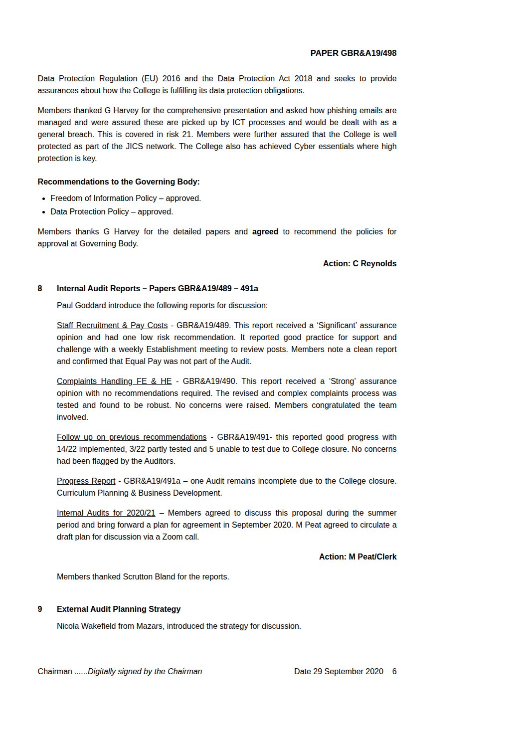PAPER GBR&A19/498
Data Protection Regulation (EU) 2016 and the Data Protection Act 2018 and seeks to provide assurances about how the College is fulfilling its data protection obligations.
Members thanked G Harvey for the comprehensive presentation and asked how phishing emails are managed and were assured these are picked up by ICT processes and would be dealt with as a general breach. This is covered in risk 21. Members were further assured that the College is well protected as part of the JICS network. The College also has achieved Cyber essentials where high protection is key.
Recommendations to the Governing Body:
Freedom of Information Policy – approved.
Data Protection Policy – approved.
Members thanks G Harvey for the detailed papers and agreed to recommend the policies for approval at Governing Body.
Action: C Reynolds
8
Internal Audit Reports – Papers GBR&A19/489 – 491a
Paul Goddard introduce the following reports for discussion:
Staff Recruitment & Pay Costs - GBR&A19/489. This report received a ‘Significant’ assurance opinion and had one low risk recommendation. It reported good practice for support and challenge with a weekly Establishment meeting to review posts. Members note a clean report and confirmed that Equal Pay was not part of the Audit.
Complaints Handling FE & HE - GBR&A19/490. This report received a ‘Strong’ assurance opinion with no recommendations required. The revised and complex complaints process was tested and found to be robust. No concerns were raised. Members congratulated the team involved.
Follow up on previous recommendations - GBR&A19/491- this reported good progress with 14/22 implemented, 3/22 partly tested and 5 unable to test due to College closure. No concerns had been flagged by the Auditors.
Progress Report - GBR&A19/491a – one Audit remains incomplete due to the College closure. Curriculum Planning & Business Development.
Internal Audits for 2020/21 – Members agreed to discuss this proposal during the summer period and bring forward a plan for agreement in September 2020. M Peat agreed to circulate a draft plan for discussion via a Zoom call.
Action: M Peat/Clerk
Members thanked Scrutton Bland for the reports.
9
External Audit Planning Strategy
Nicola Wakefield from Mazars, introduced the strategy for discussion.
Chairman ......Digitally signed by the Chairman
Date 29 September 2020 6